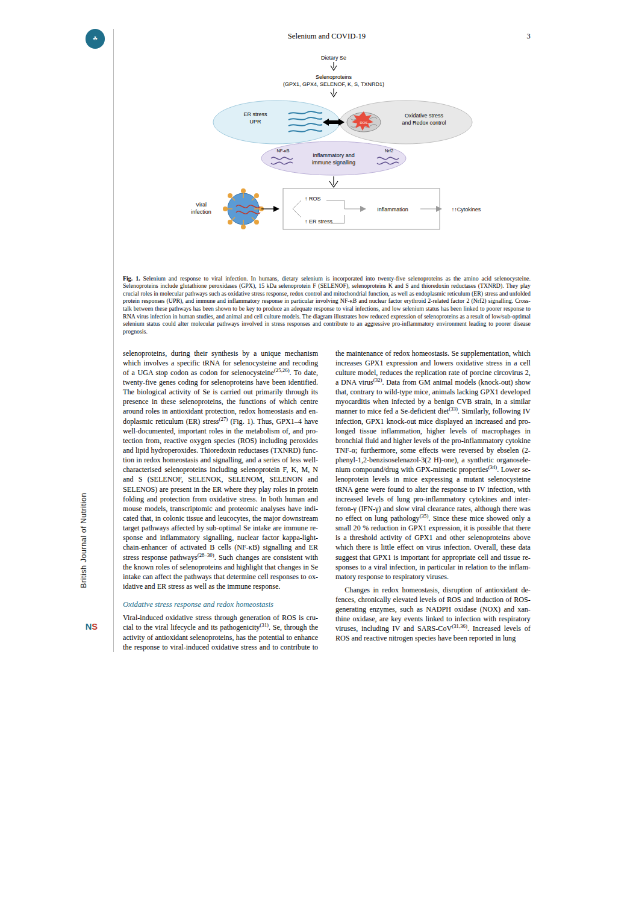☘
British Journal of Nutrition
NS
Selenium and COVID-19 3
Dietary Se Selenoproteins (GPX1, GPX4, SELENOF, K, S, TXNRD1) ER stress UPR Oxidative stress and Redox control ROS Inflammatory and immune signalling NF-κB Nrf2 Viral infection ↑ ROS ↑ ER stress Inflammation ↑↑Cytokines
Fig. 1. Selenium and response to viral infection. In humans, dietary selenium is incorporated into twenty-five selenoproteins as the amino acid selenocysteine. Selenoproteins include glutathione peroxidases (GPX), 15 kDa selenoprotein F (SELENOF), selenoproteins K and S and thioredoxin reductases (TXNRD). They play crucial roles in molecular pathways such as oxidative stress response, redox control and mitochondrial function, as well as endoplasmic reticulum (ER) stress and unfolded protein responses (UPR), and immune and inflammatory response in particular involving NF-κB and nuclear factor erythroid 2-related factor 2 (Nrf2) signalling. Cross-talk between these pathways has been shown to be key to produce an adequate response to viral infections, and low selenium status has been linked to poorer response to RNA virus infection in human studies, and animal and cell culture models. The diagram illustrates how reduced expression of selenoproteins as a result of low/sub-optimal selenium status could alter molecular pathways involved in stress responses and contribute to an aggressive pro-inflammatory environment leading to poorer disease prognosis.
selenoproteins, during their synthesis by a unique mechanism which involves a specific tRNA for selenocysteine and recoding of a UGA stop codon as codon for selenocysteine(25,26). To date, twenty-five genes coding for selenoproteins have been identified. The biological activity of Se is carried out primarily through its presence in these selenoproteins, the functions of which centre around roles in antioxidant protection, redox homeostasis and endoplasmic reticulum (ER) stress(27) (Fig. 1). Thus, GPX1–4 have well-documented, important roles in the metabolism of, and protection from, reactive oxygen species (ROS) including peroxides and lipid hydroperoxides. Thioredoxin reductases (TXNRD) function in redox homeostasis and signalling, and a series of less well-characterised selenoproteins including selenoprotein F, K, M, N and S (SELENOF, SELENOK, SELENOM, SELENON and SELENOS) are present in the ER where they play roles in protein folding and protection from oxidative stress. In both human and mouse models, transcriptomic and proteomic analyses have indicated that, in colonic tissue and leucocytes, the major downstream target pathways affected by sub-optimal Se intake are immune response and inflammatory signalling, nuclear factor kappa-light-chain-enhancer of activated B cells (NF-κB) signalling and ER stress response pathways(28–30). Such changes are consistent with the known roles of selenoproteins and highlight that changes in Se intake can affect the pathways that determine cell responses to oxidative and ER stress as well as the immune response.
Oxidative stress response and redox homeostasis
Viral-induced oxidative stress through generation of ROS is crucial to the viral lifecycle and its pathogenicity(31). Se, through the activity of antioxidant selenoproteins, has the potential to enhance the response to viral-induced oxidative stress and to contribute to the maintenance of redox homeostasis. Se supplementation, which increases GPX1 expression and lowers oxidative stress in a cell culture model, reduces the replication rate of porcine circovirus 2, a DNA virus(32). Data from GM animal models (knock-out) show that, contrary to wild-type mice, animals lacking GPX1 developed myocarditis when infected by a benign CVB strain, in a similar manner to mice fed a Se-deficient diet(33). Similarly, following IV infection, GPX1 knock-out mice displayed an increased and prolonged tissue inflammation, higher levels of macrophages in bronchial fluid and higher levels of the pro-inflammatory cytokine TNF-α; furthermore, some effects were reversed by ebselen (2-phenyl-1,2-benzisoselenazol-3(2 H)-one), a synthetic organoselenium compound/drug with GPX-mimetic properties(34). Lower selenoprotein levels in mice expressing a mutant selenocysteine tRNA gene were found to alter the response to IV infection, with increased levels of lung pro-inflammatory cytokines and interferon-γ (IFN-γ) and slow viral clearance rates, although there was no effect on lung pathology(35). Since these mice showed only a small 20 % reduction in GPX1 expression, it is possible that there is a threshold activity of GPX1 and other selenoproteins above which there is little effect on virus infection. Overall, these data suggest that GPX1 is important for appropriate cell and tissue responses to a viral infection, in particular in relation to the inflammatory response to respiratory viruses.
Changes in redox homeostasis, disruption of antioxidant defences, chronically elevated levels of ROS and induction of ROS-generating enzymes, such as NADPH oxidase (NOX) and xanthine oxidase, are key events linked to infection with respiratory viruses, including IV and SARS-CoV(31,36). Increased levels of ROS and reactive nitrogen species have been reported in lung